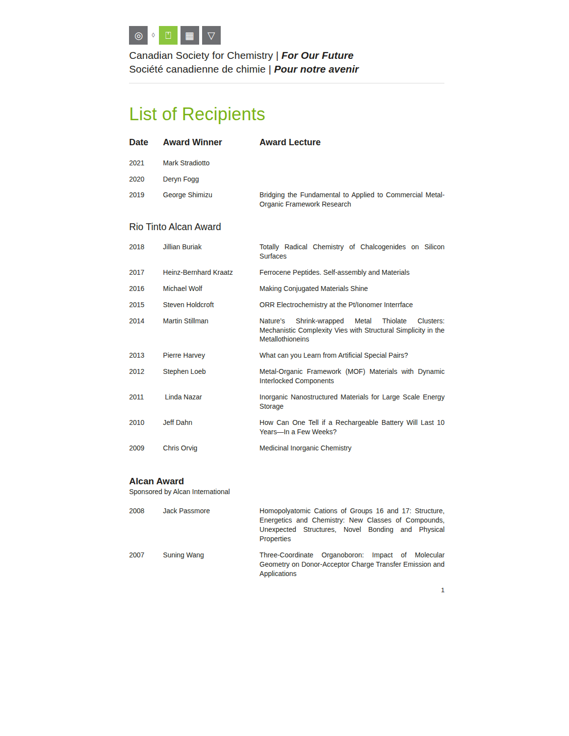◎
◊
⍞
▦
▽
Canadian Society for Chemistry | For Our Future
Société canadienne de chimie | Pour notre avenir
List of Recipients
Date
Award Winner
Award Lecture
2021
Mark Stradiotto
2020
Deryn Fogg
2019
George Shimizu
Bridging the Fundamental to Applied to Commercial Metal-Organic Framework Research
Rio Tinto Alcan Award
2018
Jillian Buriak
Totally Radical Chemistry of Chalcogenides on Silicon Surfaces
2017
Heinz-Bernhard Kraatz
Ferrocene Peptides. Self-assembly and Materials
2016
Michael Wolf
Making Conjugated Materials Shine
2015
Steven Holdcroft
ORR Electrochemistry at the Pt/Ionomer Interrface
2014
Martin Stillman
Nature’s Shrink-wrapped Metal Thiolate Clusters: Mechanistic Complexity Vies with Structural Simplicity in the Metallothioneins
2013
Pierre Harvey
What can you Learn from Artificial Special Pairs?
2012
Stephen Loeb
Metal-Organic Framework (MOF) Materials with Dynamic Interlocked Components
2011
Linda Nazar
Inorganic Nanostructured Materials for Large Scale Energy Storage
2010
Jeff Dahn
How Can One Tell if a Rechargeable Battery Will Last 10 Years—In a Few Weeks?
2009
Chris Orvig
Medicinal Inorganic Chemistry
Alcan Award
Sponsored by Alcan International
2008
Jack Passmore
Homopolyatomic Cations of Groups 16 and 17: Structure, Energetics and Chemistry: New Classes of Compounds, Unexpected Structures, Novel Bonding and Physical Properties
2007
Suning Wang
Three-Coordinate Organoboron: Impact of Molecular Geometry on Donor-Acceptor Charge Transfer Emission and Applications
1